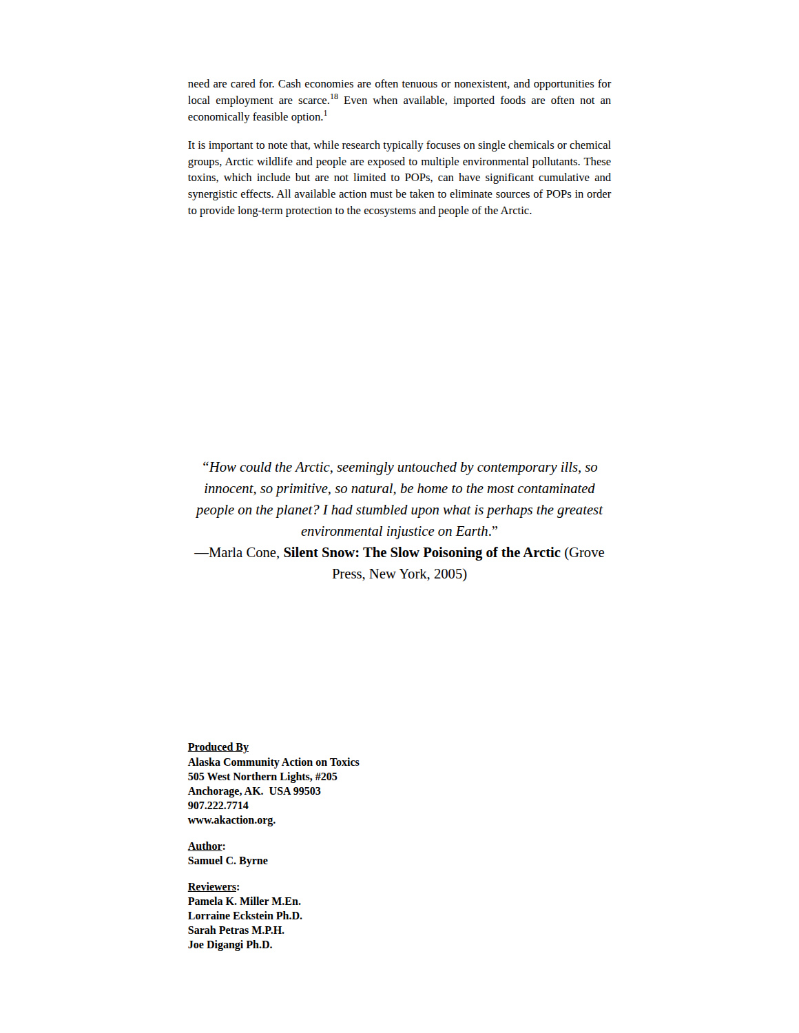need are cared for. Cash economies are often tenuous or nonexistent, and opportunities for local employment are scarce.18 Even when available, imported foods are often not an economically feasible option.1
It is important to note that, while research typically focuses on single chemicals or chemical groups, Arctic wildlife and people are exposed to multiple environmental pollutants. These toxins, which include but are not limited to POPs, can have significant cumulative and synergistic effects. All available action must be taken to eliminate sources of POPs in order to provide long-term protection to the ecosystems and people of the Arctic.
“How could the Arctic, seemingly untouched by contemporary ills, so innocent, so primitive, so natural, be home to the most contaminated people on the planet? I had stumbled upon what is perhaps the greatest environmental injustice on Earth.”
—Marla Cone, Silent Snow: The Slow Poisoning of the Arctic (Grove Press, New York, 2005)
Produced By
Alaska Community Action on Toxics
505 West Northern Lights, #205
Anchorage, AK. USA 99503
907.222.7714
www.akaction.org.
Author:
Samuel C. Byrne
Reviewers:
Pamela K. Miller M.En.
Lorraine Eckstein Ph.D.
Sarah Petras M.P.H.
Joe Digangi Ph.D.